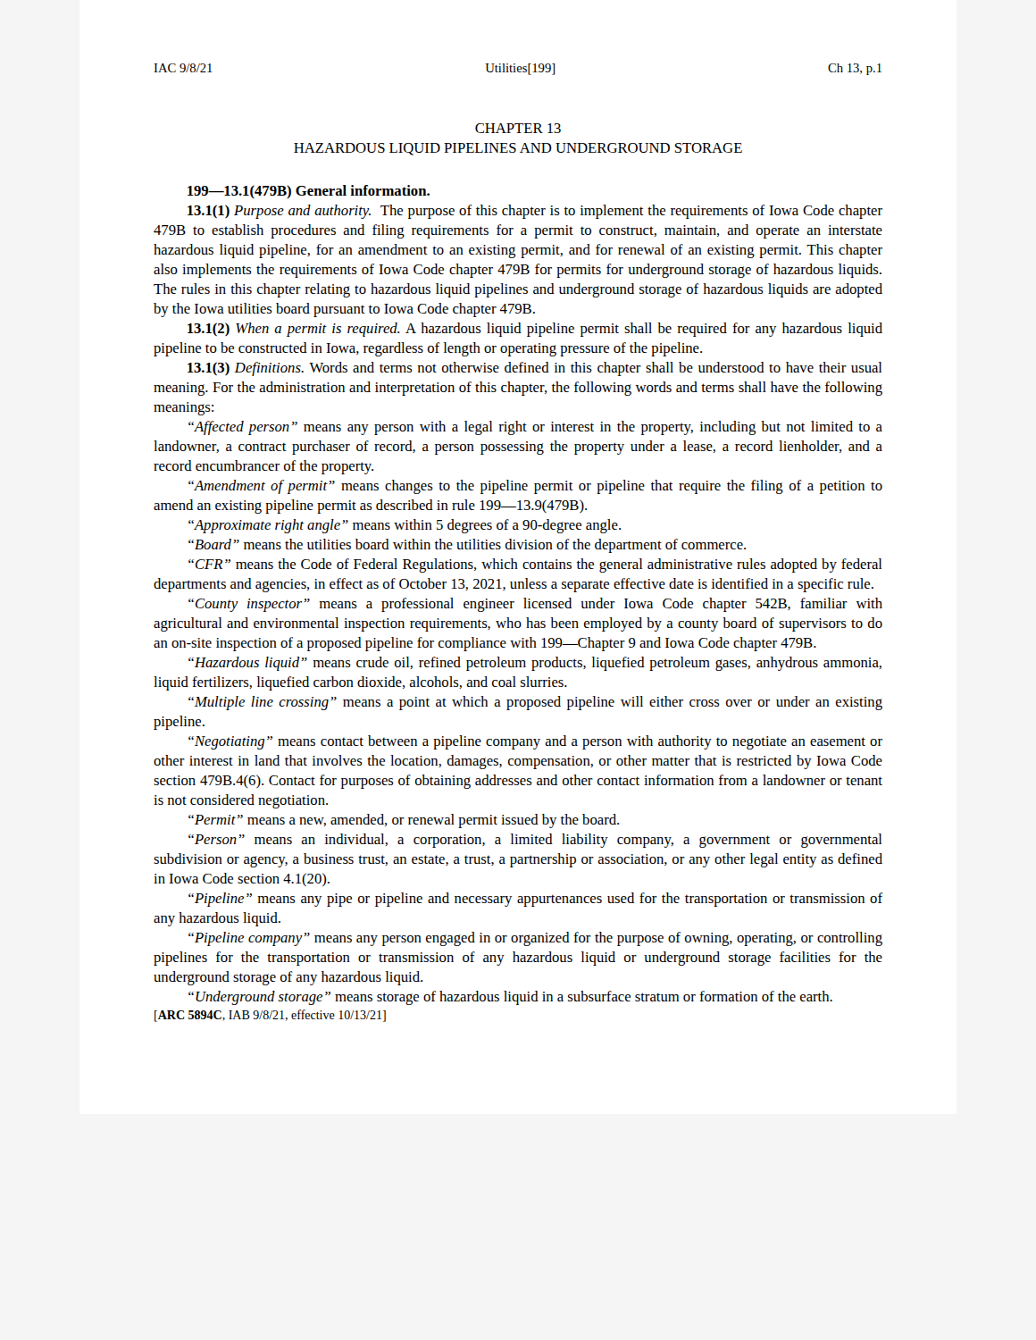IAC 9/8/21 Utilities[199] Ch 13, p.1
CHAPTER 13 HAZARDOUS LIQUID PIPELINES AND UNDERGROUND STORAGE
199—13.1(479B) General information.
13.1(1) Purpose and authority. The purpose of this chapter is to implement the requirements of Iowa Code chapter 479B to establish procedures and filing requirements for a permit to construct, maintain, and operate an interstate hazardous liquid pipeline, for an amendment to an existing permit, and for renewal of an existing permit. This chapter also implements the requirements of Iowa Code chapter 479B for permits for underground storage of hazardous liquids. The rules in this chapter relating to hazardous liquid pipelines and underground storage of hazardous liquids are adopted by the Iowa utilities board pursuant to Iowa Code chapter 479B.
13.1(2) When a permit is required. A hazardous liquid pipeline permit shall be required for any hazardous liquid pipeline to be constructed in Iowa, regardless of length or operating pressure of the pipeline.
13.1(3) Definitions. Words and terms not otherwise defined in this chapter shall be understood to have their usual meaning. For the administration and interpretation of this chapter, the following words and terms shall have the following meanings:
“Affected person” means any person with a legal right or interest in the property, including but not limited to a landowner, a contract purchaser of record, a person possessing the property under a lease, a record lienholder, and a record encumbrancer of the property.
“Amendment of permit” means changes to the pipeline permit or pipeline that require the filing of a petition to amend an existing pipeline permit as described in rule 199—13.9(479B).
“Approximate right angle” means within 5 degrees of a 90-degree angle.
“Board” means the utilities board within the utilities division of the department of commerce.
“CFR” means the Code of Federal Regulations, which contains the general administrative rules adopted by federal departments and agencies, in effect as of October 13, 2021, unless a separate effective date is identified in a specific rule.
“County inspector” means a professional engineer licensed under Iowa Code chapter 542B, familiar with agricultural and environmental inspection requirements, who has been employed by a county board of supervisors to do an on-site inspection of a proposed pipeline for compliance with 199—Chapter 9 and Iowa Code chapter 479B.
“Hazardous liquid” means crude oil, refined petroleum products, liquefied petroleum gases, anhydrous ammonia, liquid fertilizers, liquefied carbon dioxide, alcohols, and coal slurries.
“Multiple line crossing” means a point at which a proposed pipeline will either cross over or under an existing pipeline.
“Negotiating” means contact between a pipeline company and a person with authority to negotiate an easement or other interest in land that involves the location, damages, compensation, or other matter that is restricted by Iowa Code section 479B.4(6). Contact for purposes of obtaining addresses and other contact information from a landowner or tenant is not considered negotiation.
“Permit” means a new, amended, or renewal permit issued by the board.
“Person” means an individual, a corporation, a limited liability company, a government or governmental subdivision or agency, a business trust, an estate, a trust, a partnership or association, or any other legal entity as defined in Iowa Code section 4.1(20).
“Pipeline” means any pipe or pipeline and necessary appurtenances used for the transportation or transmission of any hazardous liquid.
“Pipeline company” means any person engaged in or organized for the purpose of owning, operating, or controlling pipelines for the transportation or transmission of any hazardous liquid or underground storage facilities for the underground storage of any hazardous liquid.
“Underground storage” means storage of hazardous liquid in a subsurface stratum or formation of the earth.
[ARC 5894C, IAB 9/8/21, effective 10/13/21]